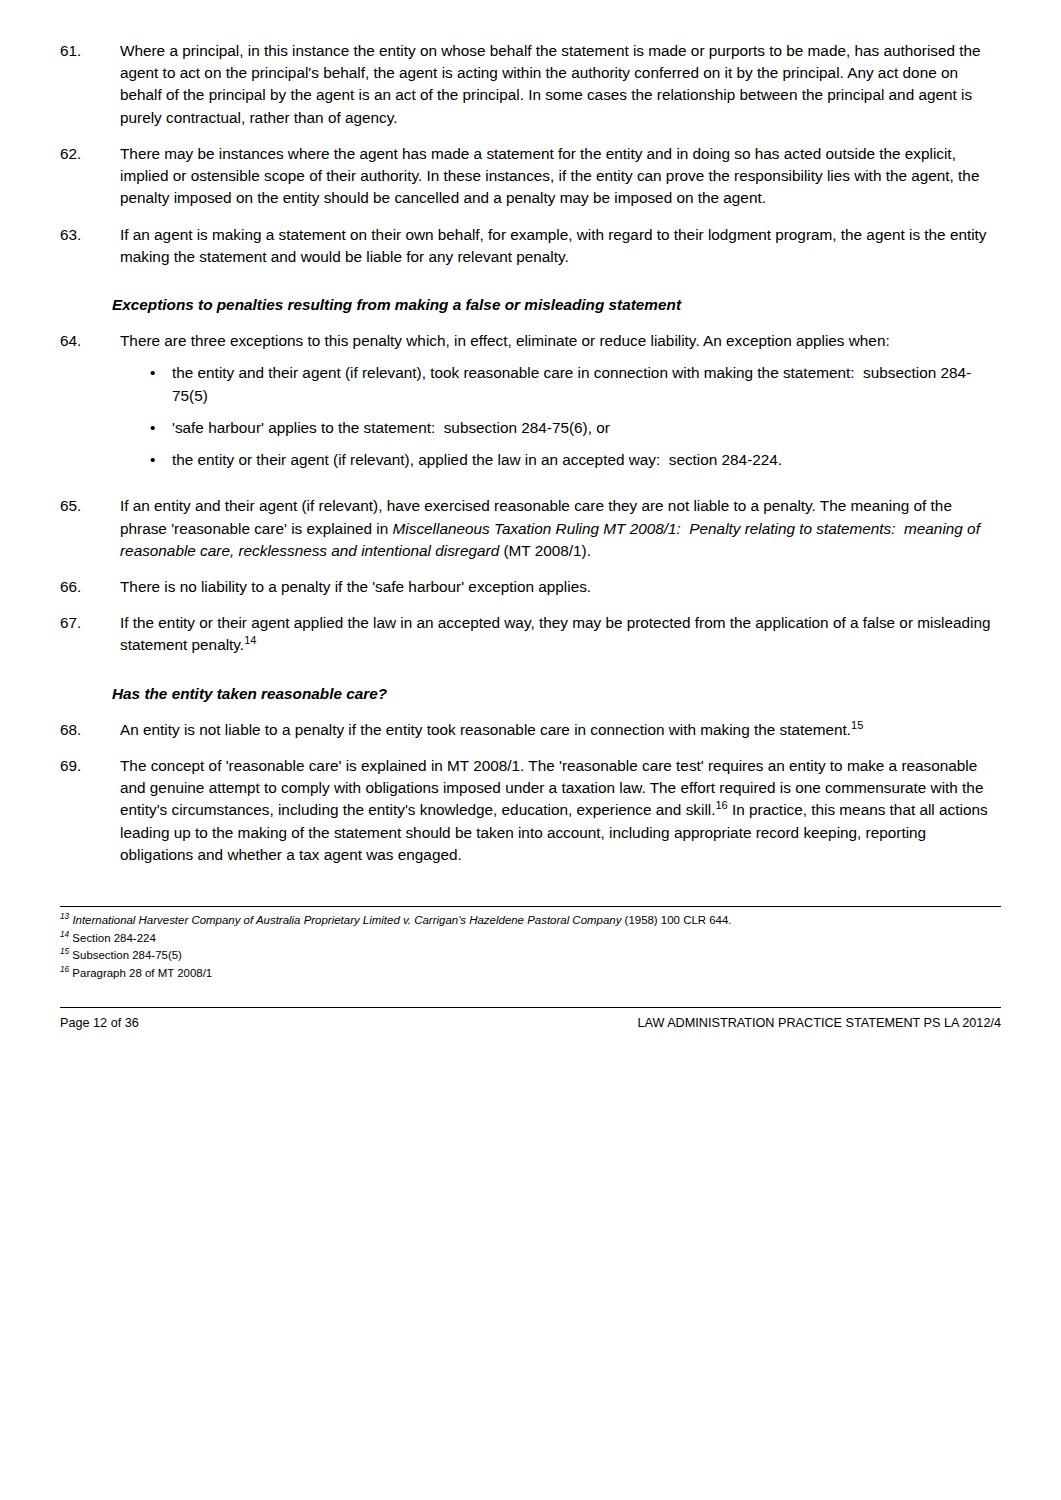61.
Where a principal, in this instance the entity on whose behalf the statement is made or purports to be made, has authorised the agent to act on the principal's behalf, the agent is acting within the authority conferred on it by the principal. Any act done on behalf of the principal by the agent is an act of the principal. In some cases the relationship between the principal and agent is purely contractual, rather than of agency.
62.
There may be instances where the agent has made a statement for the entity and in doing so has acted outside the explicit, implied or ostensible scope of their authority. In these instances, if the entity can prove the responsibility lies with the agent, the penalty imposed on the entity should be cancelled and a penalty may be imposed on the agent.
63.
If an agent is making a statement on their own behalf, for example, with regard to their lodgment program, the agent is the entity making the statement and would be liable for any relevant penalty.
Exceptions to penalties resulting from making a false or misleading statement
64.
There are three exceptions to this penalty which, in effect, eliminate or reduce liability. An exception applies when:
the entity and their agent (if relevant), took reasonable care in connection with making the statement: subsection 284-75(5)
'safe harbour' applies to the statement: subsection 284-75(6), or
the entity or their agent (if relevant), applied the law in an accepted way: section 284-224.
65.
If an entity and their agent (if relevant), have exercised reasonable care they are not liable to a penalty. The meaning of the phrase 'reasonable care' is explained in Miscellaneous Taxation Ruling MT 2008/1: Penalty relating to statements: meaning of reasonable care, recklessness and intentional disregard (MT 2008/1).
66.
There is no liability to a penalty if the 'safe harbour' exception applies.
67.
If the entity or their agent applied the law in an accepted way, they may be protected from the application of a false or misleading statement penalty.14
Has the entity taken reasonable care?
68.
An entity is not liable to a penalty if the entity took reasonable care in connection with making the statement.15
69.
The concept of 'reasonable care' is explained in MT 2008/1. The 'reasonable care test' requires an entity to make a reasonable and genuine attempt to comply with obligations imposed under a taxation law. The effort required is one commensurate with the entity's circumstances, including the entity's knowledge, education, experience and skill.16 In practice, this means that all actions leading up to the making of the statement should be taken into account, including appropriate record keeping, reporting obligations and whether a tax agent was engaged.
13 International Harvester Company of Australia Proprietary Limited v. Carrigan's Hazeldene Pastoral Company (1958) 100 CLR 644.
14 Section 284-224
15 Subsection 284-75(5)
16 Paragraph 28 of MT 2008/1
Page 12 of 36
LAW ADMINISTRATION PRACTICE STATEMENT PS LA 2012/4